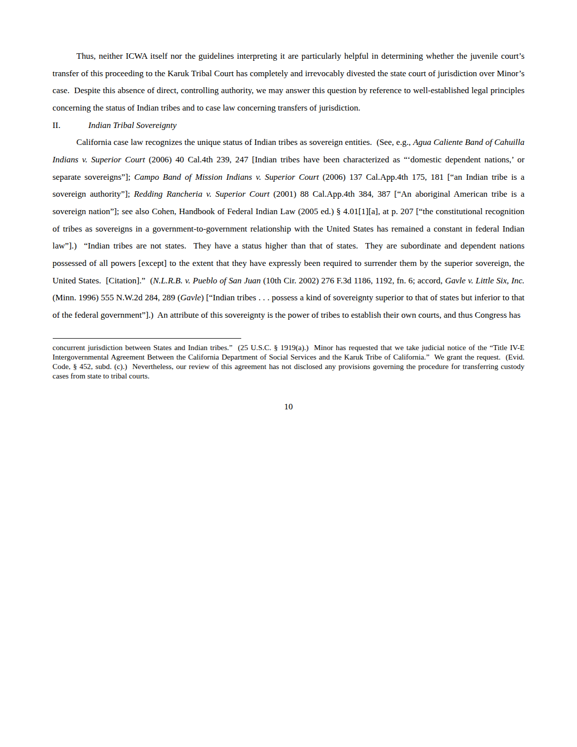Thus, neither ICWA itself nor the guidelines interpreting it are particularly helpful in determining whether the juvenile court’s transfer of this proceeding to the Karuk Tribal Court has completely and irrevocably divested the state court of jurisdiction over Minor’s case. Despite this absence of direct, controlling authority, we may answer this question by reference to well-established legal principles concerning the status of Indian tribes and to case law concerning transfers of jurisdiction.
II. Indian Tribal Sovereignty
California case law recognizes the unique status of Indian tribes as sovereign entities. (See, e.g., Agua Caliente Band of Cahuilla Indians v. Superior Court (2006) 40 Cal.4th 239, 247 [Indian tribes have been characterized as “‘domestic dependent nations,’ or separate sovereigns”]; Campo Band of Mission Indians v. Superior Court (2006) 137 Cal.App.4th 175, 181 [“an Indian tribe is a sovereign authority”]; Redding Rancheria v. Superior Court (2001) 88 Cal.App.4th 384, 387 [“An aboriginal American tribe is a sovereign nation”]; see also Cohen, Handbook of Federal Indian Law (2005 ed.) § 4.01[1][a], at p. 207 [“the constitutional recognition of tribes as sovereigns in a government-to-government relationship with the United States has remained a constant in federal Indian law”].) “Indian tribes are not states. They have a status higher than that of states. They are subordinate and dependent nations possessed of all powers [except] to the extent that they have expressly been required to surrender them by the superior sovereign, the United States. [Citation].” (N.L.R.B. v. Pueblo of San Juan (10th Cir. 2002) 276 F.3d 1186, 1192, fn. 6; accord, Gavle v. Little Six, Inc. (Minn. 1996) 555 N.W.2d 284, 289 (Gavle) [“Indian tribes . . . possess a kind of sovereignty superior to that of states but inferior to that of the federal government”].) An attribute of this sovereignty is the power of tribes to establish their own courts, and thus Congress has
concurrent jurisdiction between States and Indian tribes.” (25 U.S.C. § 1919(a).) Minor has requested that we take judicial notice of the “Title IV-E Intergovernmental Agreement Between the California Department of Social Services and the Karuk Tribe of California.” We grant the request. (Evid. Code, § 452, subd. (c).) Nevertheless, our review of this agreement has not disclosed any provisions governing the procedure for transferring custody cases from state to tribal courts.
10